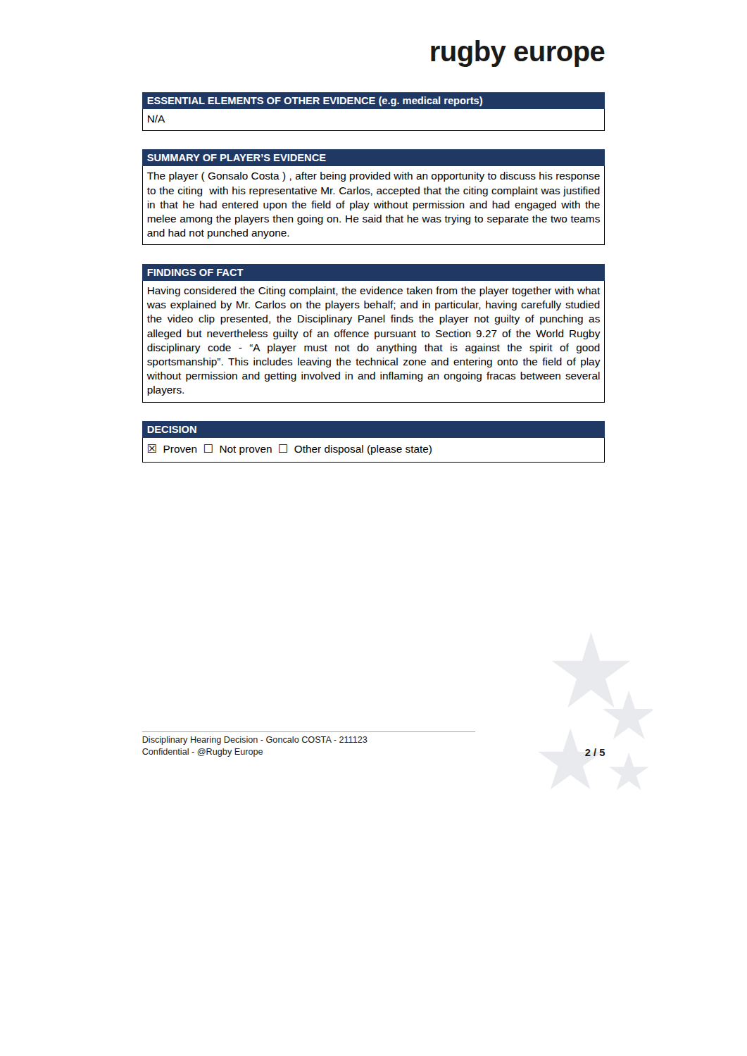rugby europe
ESSENTIAL ELEMENTS OF OTHER EVIDENCE (e.g. medical reports)
N/A
SUMMARY OF PLAYER’S EVIDENCE
The player ( Gonsalo Costa ) , after being provided with an opportunity to discuss his response to the citing with his representative Mr. Carlos, accepted that the citing complaint was justified in that he had entered upon the field of play without permission and had engaged with the melee among the players then going on. He said that he was trying to separate the two teams and had not punched anyone.
FINDINGS OF FACT
Having considered the Citing complaint, the evidence taken from the player together with what was explained by Mr. Carlos on the players behalf; and in particular, having carefully studied the video clip presented, the Disciplinary Panel finds the player not guilty of punching as alleged but nevertheless guilty of an offence pursuant to Section 9.27 of the World Rugby disciplinary code - “A player must not do anything that is against the spirit of good sportsmanship”. This includes leaving the technical zone and entering onto the field of play without permission and getting involved in and inflaming an ongoing fracas between several players.
DECISION
☒ Proven ☐ Not proven ☐ Other disposal (please state)
Disciplinary Hearing Decision - Goncalo COSTA - 211123
Confidential - @Rugby Europe
2 / 5